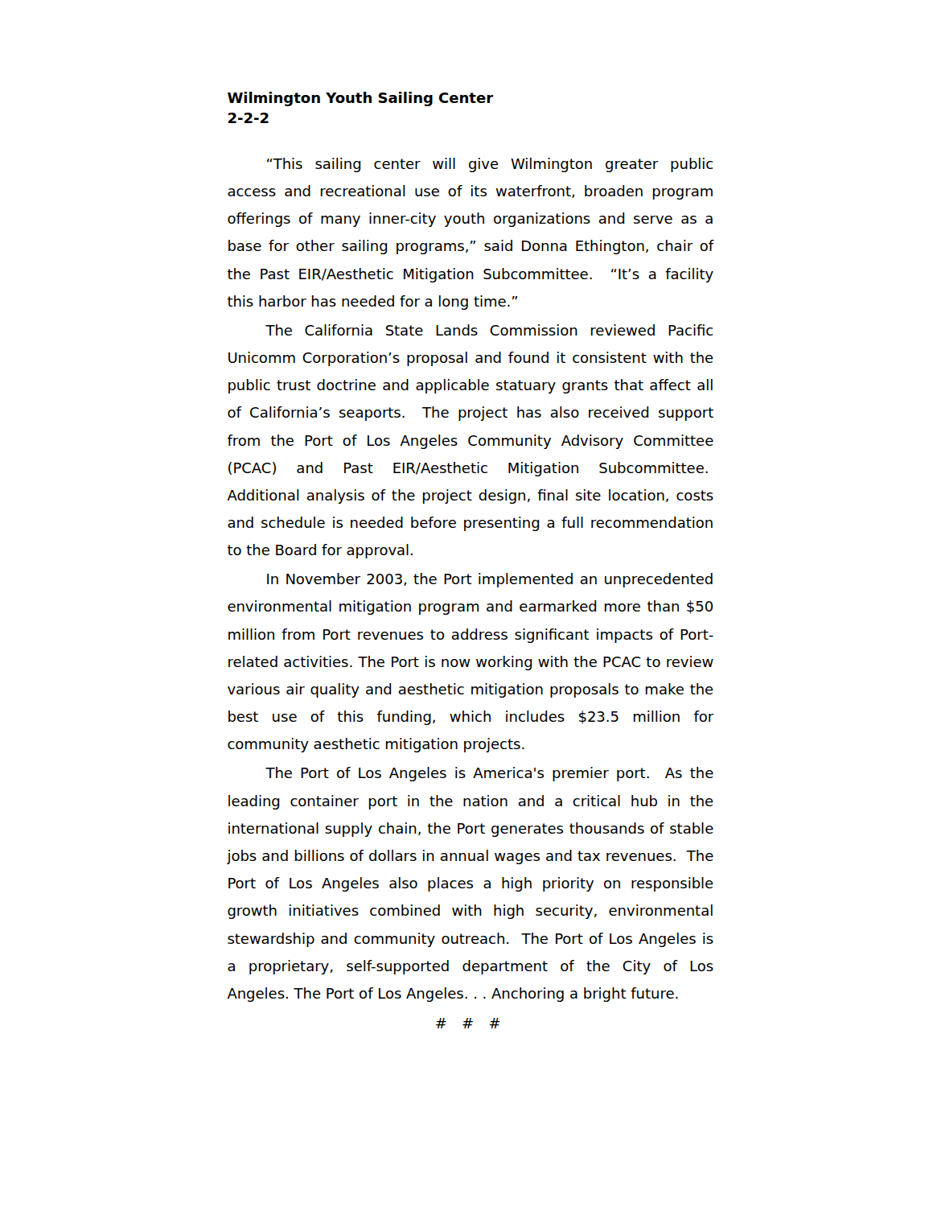Wilmington Youth Sailing Center 2-2-2
“This sailing center will give Wilmington greater public access and recreational use of its waterfront, broaden program offerings of many inner-city youth organizations and serve as a base for other sailing programs,” said Donna Ethington, chair of the Past EIR/Aesthetic Mitigation Subcommittee. “It’s a facility this harbor has needed for a long time.”
The California State Lands Commission reviewed Pacific Unicomm Corporation’s proposal and found it consistent with the public trust doctrine and applicable statuary grants that affect all of California’s seaports. The project has also received support from the Port of Los Angeles Community Advisory Committee (PCAC) and Past EIR/Aesthetic Mitigation Subcommittee. Additional analysis of the project design, final site location, costs and schedule is needed before presenting a full recommendation to the Board for approval.
In November 2003, the Port implemented an unprecedented environmental mitigation program and earmarked more than $50 million from Port revenues to address significant impacts of Port-related activities. The Port is now working with the PCAC to review various air quality and aesthetic mitigation proposals to make the best use of this funding, which includes $23.5 million for community aesthetic mitigation projects.
The Port of Los Angeles is America's premier port. As the leading container port in the nation and a critical hub in the international supply chain, the Port generates thousands of stable jobs and billions of dollars in annual wages and tax revenues. The Port of Los Angeles also places a high priority on responsible growth initiatives combined with high security, environmental stewardship and community outreach. The Port of Los Angeles is a proprietary, self-supported department of the City of Los Angeles. The Port of Los Angeles. . . Anchoring a bright future.
# # #